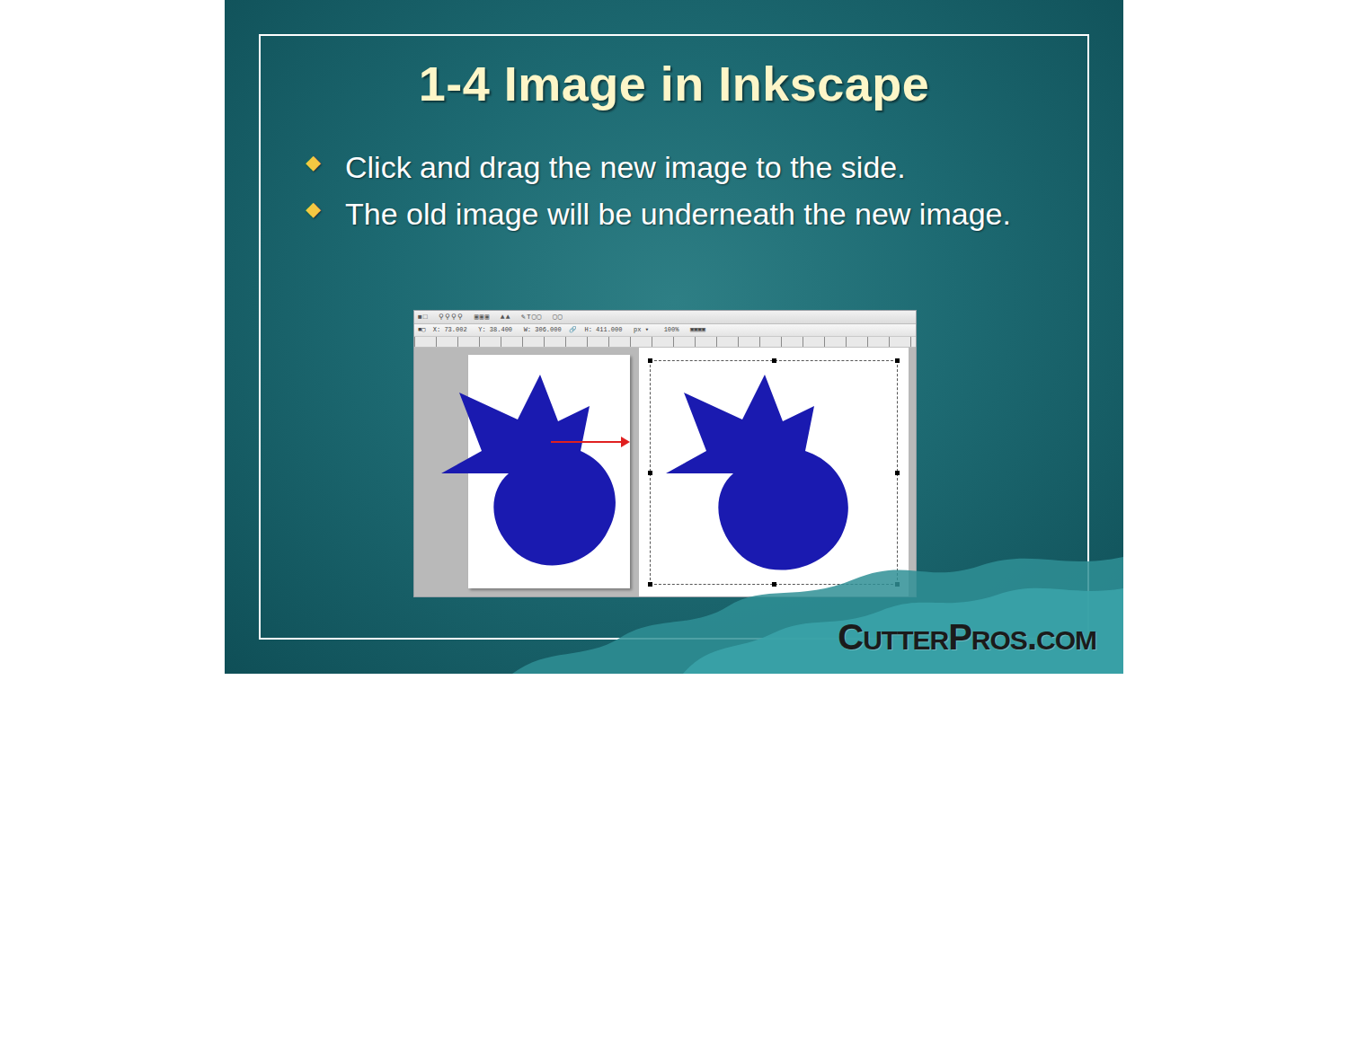1-4 Image in Inkscape
Click and drag the new image to the side.
The old image will be underneath the new image.
■□ ⚲⚲⚲⚲ ▣▣▣ ▲▲ ✎T▢▢ ▢▢
■▢ X: 73.002 Y: 38.400 W: 306.000 🔗 H: 411.000 px ▾ 100% ▣▣▣▣
CUTTERPROS.COM